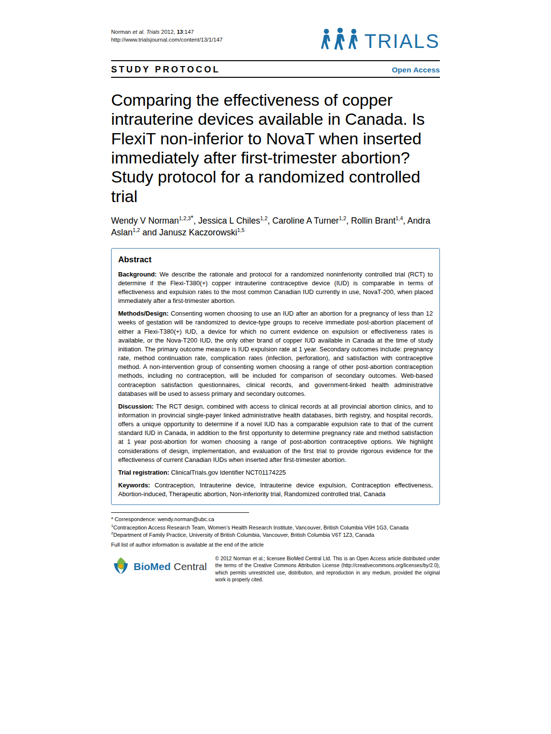Norman et al. Trials 2012, 13:147
http://www.trialsjournal.com/content/13/1/147
TRIALS
Study Protocol
Open Access
Comparing the effectiveness of copper intrauterine devices available in Canada. Is FlexiT non-inferior to NovaT when inserted immediately after first-trimester abortion? Study protocol for a randomized controlled trial
Wendy V Norman1,2,3*, Jessica L Chiles1,2, Caroline A Turner1,2, Rollin Brant1,4, Andra Aslan1,2 and Janusz Kaczorowski1,5
Abstract
Background: We describe the rationale and protocol for a randomized noninferiority controlled trial (RCT) to determine if the Flexi-T380(+) copper intrauterine contraceptive device (IUD) is comparable in terms of effectiveness and expulsion rates to the most common Canadian IUD currently in use, NovaT-200, when placed immediately after a first-trimester abortion.
Methods/Design: Consenting women choosing to use an IUD after an abortion for a pregnancy of less than 12 weeks of gestation will be randomized to device-type groups to receive immediate post-abortion placement of either a Flexi-T380(+) IUD, a device for which no current evidence on expulsion or effectiveness rates is available, or the Nova-T200 IUD, the only other brand of copper IUD available in Canada at the time of study initiation. The primary outcome measure is IUD expulsion rate at 1 year. Secondary outcomes include: pregnancy rate, method continuation rate, complication rates (infection, perforation), and satisfaction with contraceptive method. A non-intervention group of consenting women choosing a range of other post-abortion contraception methods, including no contraception, will be included for comparison of secondary outcomes. Web-based contraception satisfaction questionnaires, clinical records, and government-linked health administrative databases will be used to assess primary and secondary outcomes.
Discussion: The RCT design, combined with access to clinical records at all provincial abortion clinics, and to information in provincial single-payer linked administrative health databases, birth registry, and hospital records, offers a unique opportunity to determine if a novel IUD has a comparable expulsion rate to that of the current standard IUD in Canada, in addition to the first opportunity to determine pregnancy rate and method satisfaction at 1 year post-abortion for women choosing a range of post-abortion contraceptive options. We highlight considerations of design, implementation, and evaluation of the first trial to provide rigorous evidence for the effectiveness of current Canadian IUDs when inserted after first-trimester abortion.
Trial registration: ClinicalTrials.gov Identifier NCT01174225
Keywords: Contraception, Intrauterine device, Intrauterine device expulsion, Contraception effectiveness, Abortion-induced, Therapeutic abortion, Non-inferiority trial, Randomized controlled trial, Canada
* Correspondence: wendy.norman@ubc.ca
1Contraception Access Research Team, Women’s Health Research Institute, Vancouver, British Columbia V6H 1G3, Canada
2Department of Family Practice, University of British Columbia, Vancouver, British Columbia V6T 1Z3, Canada
Full list of author information is available at the end of the article
BioMed Central
© 2012 Norman et al.; licensee BioMed Central Ltd. This is an Open Access article distributed under the terms of the Creative Commons Attribution License (http://creativecommons.org/licenses/by/2.0), which permits unrestricted use, distribution, and reproduction in any medium, provided the original work is properly cited.